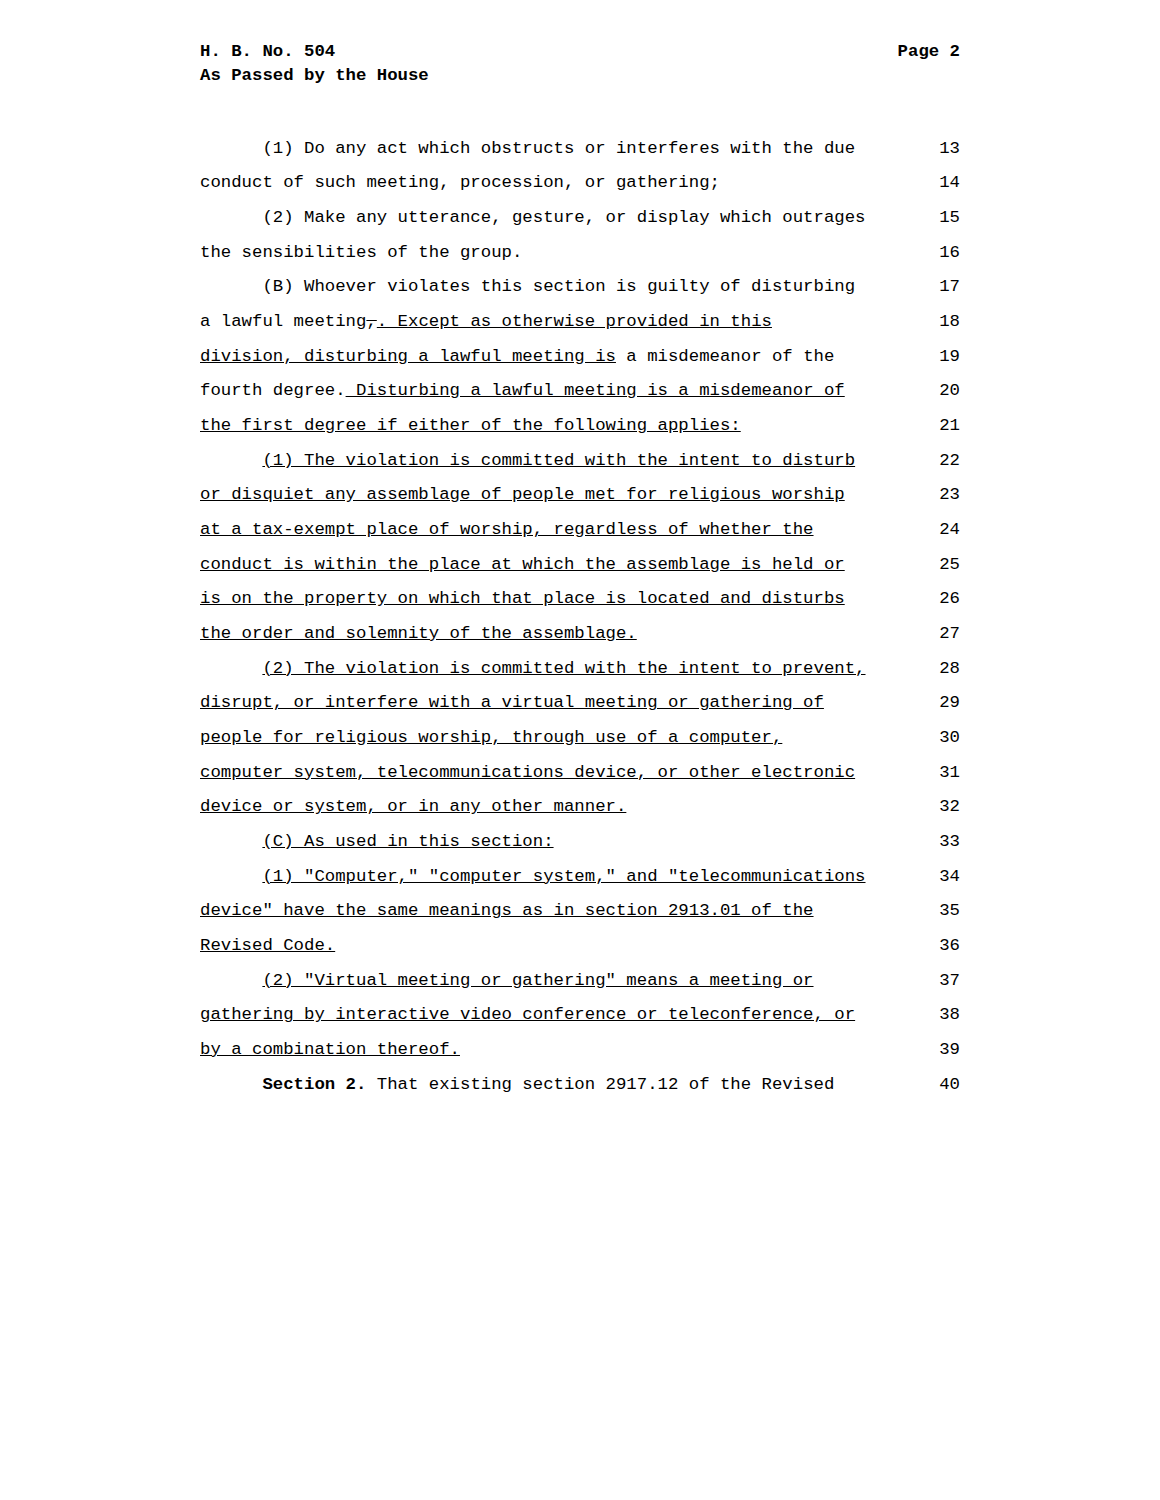H. B. No. 504
As Passed by the House
Page 2
(1) Do any act which obstructs or interferes with the due 13
conduct of such meeting, procession, or gathering; 14
(2) Make any utterance, gesture, or display which outrages 15
the sensibilities of the group. 16
(B) Whoever violates this section is guilty of disturbing 17
a lawful meeting,. Except as otherwise provided in this 18
division, disturbing a lawful meeting is a misdemeanor of the 19
fourth degree. Disturbing a lawful meeting is a misdemeanor of 20
the first degree if either of the following applies: 21
(1) The violation is committed with the intent to disturb 22
or disquiet any assemblage of people met for religious worship 23
at a tax-exempt place of worship, regardless of whether the 24
conduct is within the place at which the assemblage is held or 25
is on the property on which that place is located and disturbs 26
the order and solemnity of the assemblage. 27
(2) The violation is committed with the intent to prevent, 28
disrupt, or interfere with a virtual meeting or gathering of 29
people for religious worship, through use of a computer, 30
computer system, telecommunications device, or other electronic 31
device or system, or in any other manner. 32
(C) As used in this section: 33
(1) "Computer," "computer system," and "telecommunications 34
device" have the same meanings as in section 2913.01 of the 35
Revised Code. 36
(2) "Virtual meeting or gathering" means a meeting or 37
gathering by interactive video conference or teleconference, or 38
by a combination thereof. 39
Section 2. That existing section 2917.12 of the Revised 40